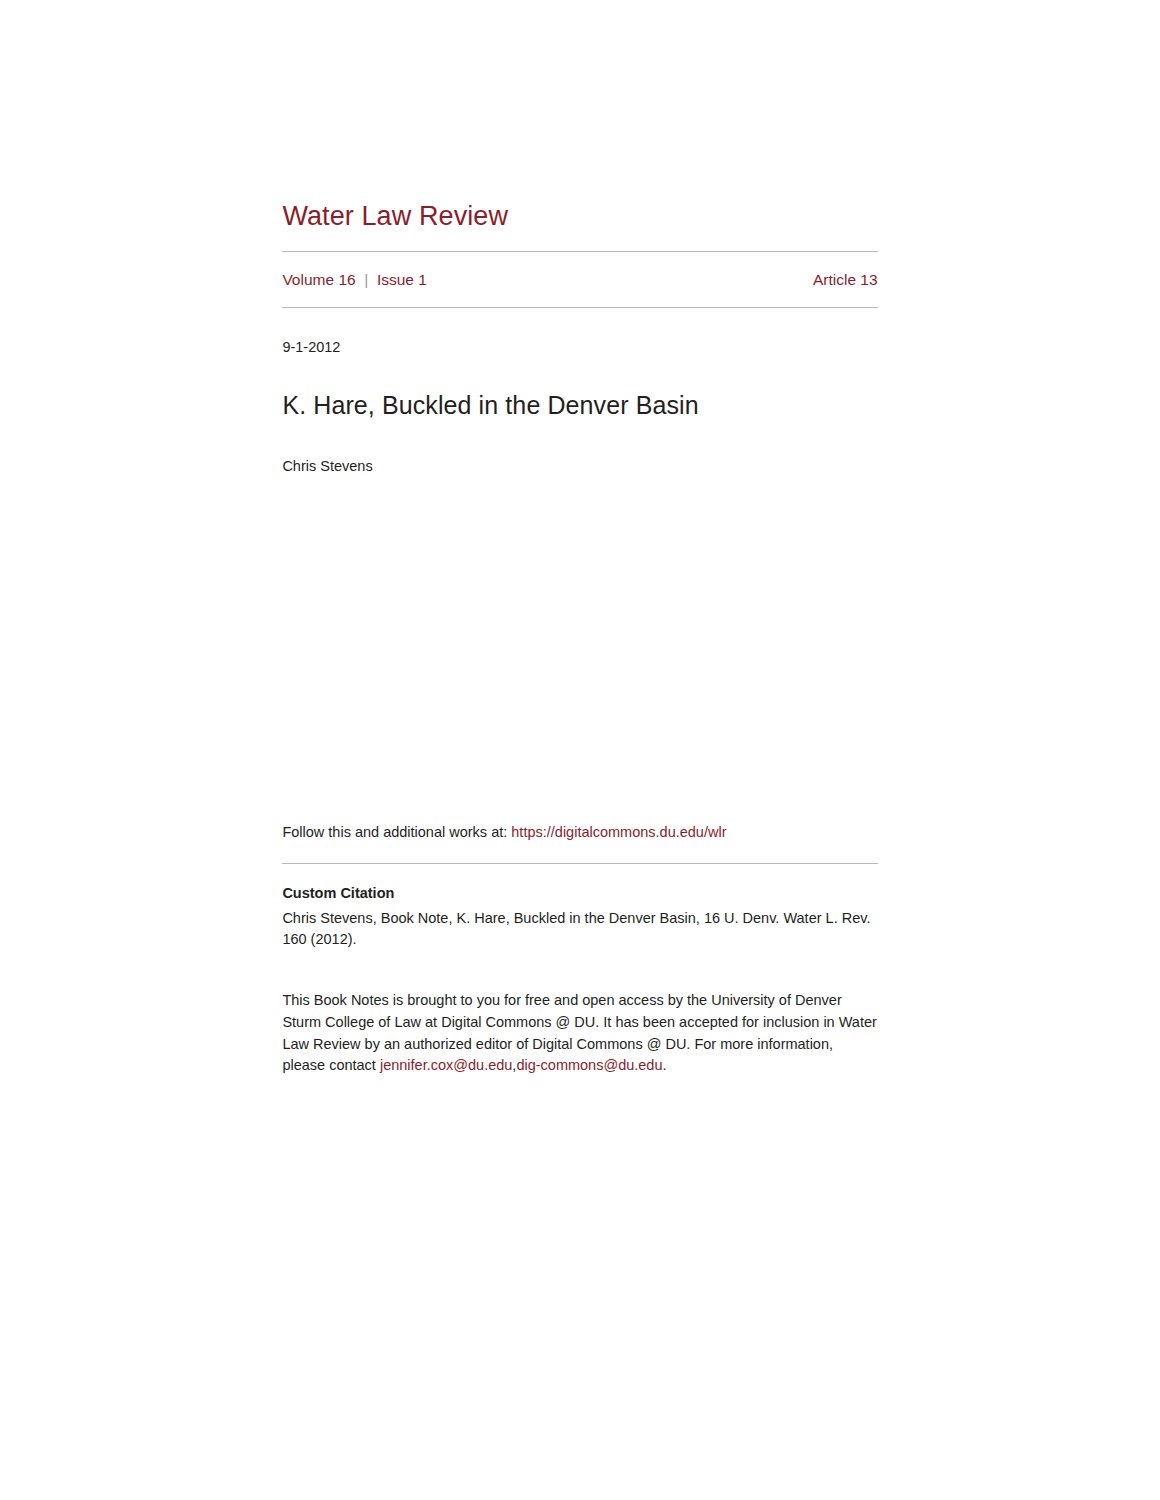Water Law Review
Volume 16|Issue 1
Article 13
9-1-2012
K. Hare, Buckled in the Denver Basin
Chris Stevens
Follow this and additional works at: https://digitalcommons.du.edu/wlr
Custom Citation
Chris Stevens, Book Note, K. Hare, Buckled in the Denver Basin, 16 U. Denv. Water L. Rev. 160 (2012).
This Book Notes is brought to you for free and open access by the University of Denver Sturm College of Law at Digital Commons @ DU. It has been accepted for inclusion in Water Law Review by an authorized editor of Digital Commons @ DU. For more information, please contact jennifer.cox@du.edu,dig-commons@du.edu.